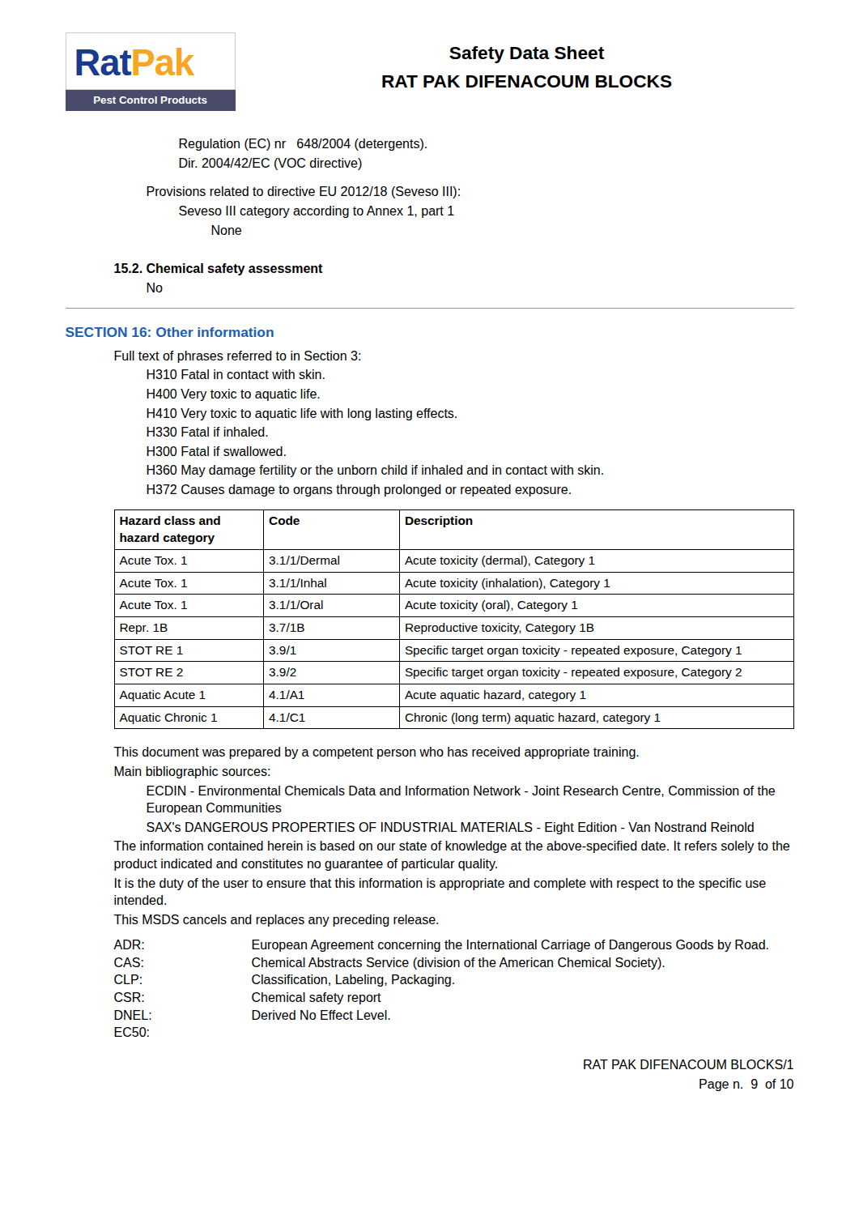Rat Pak
Pest Control Products
Safety Data Sheet
RAT PAK DIFENACOUM BLOCKS
Regulation (EC) nr 648/2004 (detergents).
Dir. 2004/42/EC (VOC directive)
Provisions related to directive EU 2012/18 (Seveso III):
Seveso III category according to Annex 1, part 1
None
15.2. Chemical safety assessment
No
SECTION 16: Other information
Full text of phrases referred to in Section 3:
H310 Fatal in contact with skin.
H400 Very toxic to aquatic life.
H410 Very toxic to aquatic life with long lasting effects.
H330 Fatal if inhaled.
H300 Fatal if swallowed.
H360 May damage fertility or the unborn child if inhaled and in contact with skin.
H372 Causes damage to organs through prolonged or repeated exposure.
| Hazard class and hazard category | Code | Description |
| --- | --- | --- |
| Acute Tox. 1 | 3.1/1/Dermal | Acute toxicity (dermal), Category 1 |
| Acute Tox. 1 | 3.1/1/Inhal | Acute toxicity (inhalation), Category 1 |
| Acute Tox. 1 | 3.1/1/Oral | Acute toxicity (oral), Category 1 |
| Repr. 1B | 3.7/1B | Reproductive toxicity, Category 1B |
| STOT RE 1 | 3.9/1 | Specific target organ toxicity - repeated exposure, Category 1 |
| STOT RE 2 | 3.9/2 | Specific target organ toxicity - repeated exposure, Category 2 |
| Aquatic Acute 1 | 4.1/A1 | Acute aquatic hazard, category 1 |
| Aquatic Chronic 1 | 4.1/C1 | Chronic (long term) aquatic hazard, category 1 |
This document was prepared by a competent person who has received appropriate training.
Main bibliographic sources:
ECDIN - Environmental Chemicals Data and Information Network - Joint Research Centre, Commission of the European Communities
SAX's DANGEROUS PROPERTIES OF INDUSTRIAL MATERIALS - Eight Edition - Van Nostrand Reinold
The information contained herein is based on our state of knowledge at the above-specified date. It refers solely to the product indicated and constitutes no guarantee of particular quality.
It is the duty of the user to ensure that this information is appropriate and complete with respect to the specific use intended.
This MSDS cancels and replaces any preceding release.
ADR:
European Agreement concerning the International Carriage of Dangerous Goods by Road.
CAS:
Chemical Abstracts Service (division of the American Chemical Society).
CLP:
Classification, Labeling, Packaging.
CSR:
Chemical safety report
DNEL:
Derived No Effect Level.
EC50:
RAT PAK DIFENACOUM BLOCKS/1
Page n. 9 of 10